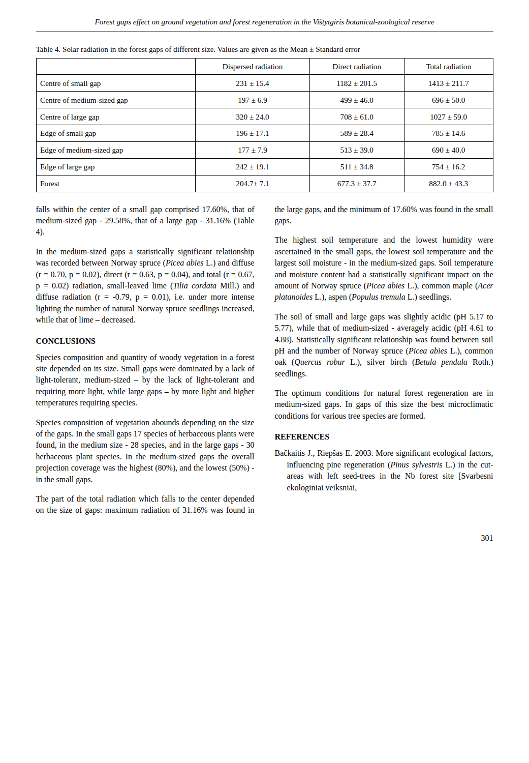Forest gaps effect on ground vegetation and forest regeneration in the Vištytgiris botanical-zoological reserve
Table 4. Solar radiation in the forest gaps of different size. Values are given as the Mean ± Standard error
| | Dispersed radiation | Direct radiation | Total radiation |
| --- | --- | --- | --- |
| Centre of small gap | 231 ± 15.4 | 1182 ± 201.5 | 1413 ± 211.7 |
| Centre of medium-sized gap | 197 ± 6.9 | 499 ± 46.0 | 696 ± 50.0 |
| Centre of large gap | 320 ± 24.0 | 708 ± 61.0 | 1027 ± 59.0 |
| Edge of small gap | 196 ± 17.1 | 589 ± 28.4 | 785 ± 14.6 |
| Edge of medium-sized gap | 177 ± 7.9 | 513 ± 39.0 | 690 ± 40.0 |
| Edge of large gap | 242 ± 19.1 | 511 ± 34.8 | 754 ± 16.2 |
| Forest | 204.7± 7.1 | 677.3 ± 37.7 | 882.0 ± 43.3 |
falls within the center of a small gap comprised 17.60%, that of medium-sized gap - 29.58%, that of a large gap - 31.16% (Table 4).
In the medium-sized gaps a statistically significant relationship was recorded between Norway spruce (Picea abies L.) and diffuse (r = 0.70, p = 0.02), direct (r = 0.63, p = 0.04), and total (r = 0.67, p = 0.02) radiation, small-leaved lime (Tilia cordata Mill.) and diffuse radiation (r = -0.79, p = 0.01), i.e. under more intense lighting the number of natural Norway spruce seedlings increased, while that of lime – decreased.
Conclusions
Species composition and quantity of woody vegetation in a forest site depended on its size. Small gaps were dominated by a lack of light-tolerant, medium-sized – by the lack of light-tolerant and requiring more light, while large gaps – by more light and higher temperatures requiring species.
Species composition of vegetation abounds depending on the size of the gaps. In the small gaps 17 species of herbaceous plants were found, in the medium size - 28 species, and in the large gaps - 30 herbaceous plant species. In the medium-sized gaps the overall projection coverage was the highest (80%), and the lowest (50%) - in the small gaps.
The part of the total radiation which falls to the center depended on the size of gaps: maximum radiation of 31.16% was found in the large gaps, and the minimum of 17.60% was found in the small gaps.
The highest soil temperature and the lowest humidity were ascertained in the small gaps, the lowest soil temperature and the largest soil moisture - in the medium-sized gaps. Soil temperature and moisture content had a statistically significant impact on the amount of Norway spruce (Picea abies L.), common maple (Acer platanoides L.), aspen (Populus tremula L.) seedlings.
The soil of small and large gaps was slightly acidic (pH 5.17 to 5.77), while that of medium-sized - averagely acidic (pH 4.61 to 4.88). Statistically significant relationship was found between soil pH and the number of Norway spruce (Picea abies L.), common oak (Quercus robur L.), silver birch (Betula pendula Roth.) seedlings.
The optimum conditions for natural forest regeneration are in medium-sized gaps. In gaps of this size the best microclimatic conditions for various tree species are formed.
References
Bačkaitis J., Riepšas E. 2003. More significant ecological factors, influencing pine regeneration (Pinus sylvestris L.) in the cut-areas with left seed-trees in the Nb forest site [Svarbesni ekologiniai veiksniai,
301